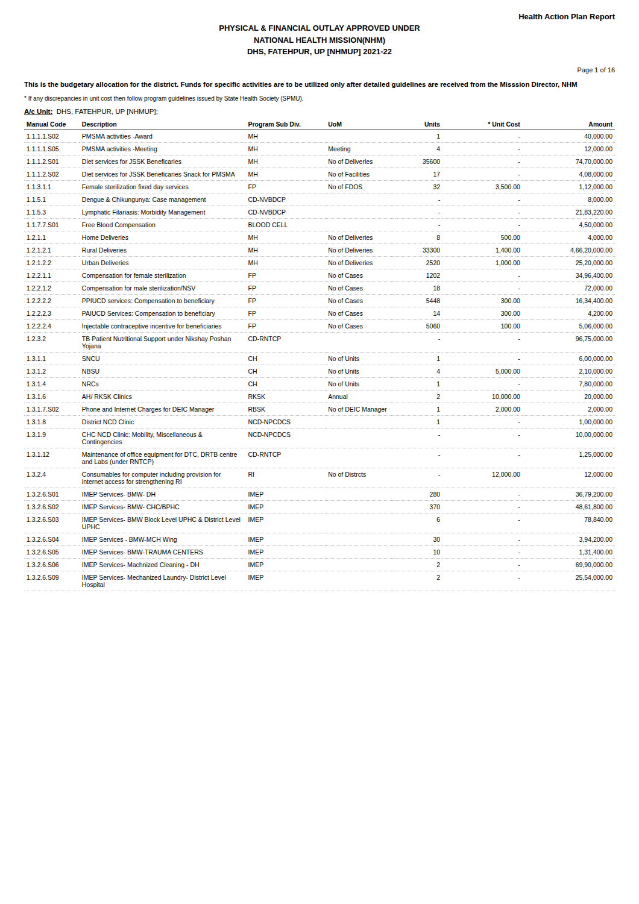Health Action Plan Report
PHYSICAL & FINANCIAL OUTLAY APPROVED UNDER
NATIONAL HEALTH MISSION(NHM)
DHS, FATEHPUR, UP [NHMUP] 2021-22
Page 1 of 16
This is the budgetary allocation for the district. Funds for specific activities are to be utilized only after detailed guidelines are received from the Misssion Director, NHM
* If any discrepancies in unit cost then follow program guidelines issued by State Health Society (SPMU).
A/c Unit: DHS, FATEHPUR, UP [NHMUP];
| Manual Code | Description | Program Sub Div. | UoM | Units | * Unit Cost | Amount |
| --- | --- | --- | --- | --- | --- | --- |
| 1.1.1.1.S02 | PMSMA activities -Award | MH | | 1 | - | 40,000.00 |
| 1.1.1.1.S05 | PMSMA activities -Meeting | MH | Meeting | 4 | - | 12,000.00 |
| 1.1.1.2.S01 | Diet services for JSSK Beneficaries | MH | No of Deliveries | 35600 | - | 74,70,000.00 |
| 1.1.1.2.S02 | Diet services for JSSK Beneficaries Snack for PMSMA | MH | No of Facilities | 17 | - | 4,08,000.00 |
| 1.1.3.1.1 | Female sterilization fixed day services | FP | No of FDOS | 32 | 3,500.00 | 1,12,000.00 |
| 1.1.5.1 | Dengue & Chikungunya: Case management | CD-NVBDCP | | - | - | 8,000.00 |
| 1.1.5.3 | Lymphatic Filariasis: Morbidity Management | CD-NVBDCP | | - | - | 21,83,220.00 |
| 1.1.7.7.S01 | Free Blood Compensation | BLOOD CELL | | - | - | 4,50,000.00 |
| 1.2.1.1 | Home Deliveries | MH | No of Deliveries | 8 | 500.00 | 4,000.00 |
| 1.2.1.2.1 | Rural Deliveries | MH | No of Deliveries | 33300 | 1,400.00 | 4,66,20,000.00 |
| 1.2.1.2.2 | Urban Deliveries | MH | No of Deliveries | 2520 | 1,000.00 | 25,20,000.00 |
| 1.2.2.1.1 | Compensation for female sterilization | FP | No of Cases | 1202 | - | 34,96,400.00 |
| 1.2.2.1.2 | Compensation for male sterilization/NSV | FP | No of Cases | 18 | - | 72,000.00 |
| 1.2.2.2.2 | PPIUCD services: Compensation to beneficiary | FP | No of Cases | 5448 | 300.00 | 16,34,400.00 |
| 1.2.2.2.3 | PAIUCD Services: Compensation to beneficiary | FP | No of Cases | 14 | 300.00 | 4,200.00 |
| 1.2.2.2.4 | Injectable contraceptive incentive for beneficiaries | FP | No of Cases | 5060 | 100.00 | 5,06,000.00 |
| 1.2.3.2 | TB Patient Nutritional Support under Nikshay Poshan Yojana | CD-RNTCP | | - | - | 96,75,000.00 |
| 1.3.1.1 | SNCU | CH | No of Units | 1 | - | 6,00,000.00 |
| 1.3.1.2 | NBSU | CH | No of Units | 4 | 5,000.00 | 2,10,000.00 |
| 1.3.1.4 | NRCs | CH | No of Units | 1 | - | 7,80,000.00 |
| 1.3.1.6 | AH/ RKSK Clinics | RKSK | Annual | 2 | 10,000.00 | 20,000.00 |
| 1.3.1.7.S02 | Phone and Internet Charges for DEIC Manager | RBSK | No of DEIC Manager | 1 | 2,000.00 | 2,000.00 |
| 1.3.1.8 | District NCD Clinic | NCD-NPCDCS | | 1 | - | 1,00,000.00 |
| 1.3.1.9 | CHC NCD Clinic: Mobility, Miscellaneous & Contingencies | NCD-NPCDCS | | - | - | 10,00,000.00 |
| 1.3.1.12 | Maintenance of office equipment for DTC, DRTB centre and Labs (under RNTCP) | CD-RNTCP | | - | - | 1,25,000.00 |
| 1.3.2.4 | Consumables for computer including provision for internet access for strengthening RI | RI | No of Distrcts | - | 12,000.00 | 12,000.00 |
| 1.3.2.6.S01 | IMEP Services- BMW- DH | IMEP | | 280 | - | 36,79,200.00 |
| 1.3.2.6.S02 | IMEP Services- BMW- CHC/BPHC | IMEP | | 370 | - | 48,61,800.00 |
| 1.3.2.6.S03 | IMEP Services- BMW Block Level UPHC & District Level UPHC | IMEP | | 6 | - | 78,840.00 |
| 1.3.2.6.S04 | IMEP Services - BMW-MCH Wing | IMEP | | 30 | - | 3,94,200.00 |
| 1.3.2.6.S05 | IMEP Services- BMW-TRAUMA CENTERS | IMEP | | 10 | - | 1,31,400.00 |
| 1.3.2.6.S06 | IMEP Services- Machnized Cleaning - DH | IMEP | | 2 | - | 69,90,000.00 |
| 1.3.2.6.S09 | IMEP Services- Mechanized Laundry- District Level Hospital | IMEP | | 2 | - | 25,54,000.00 |